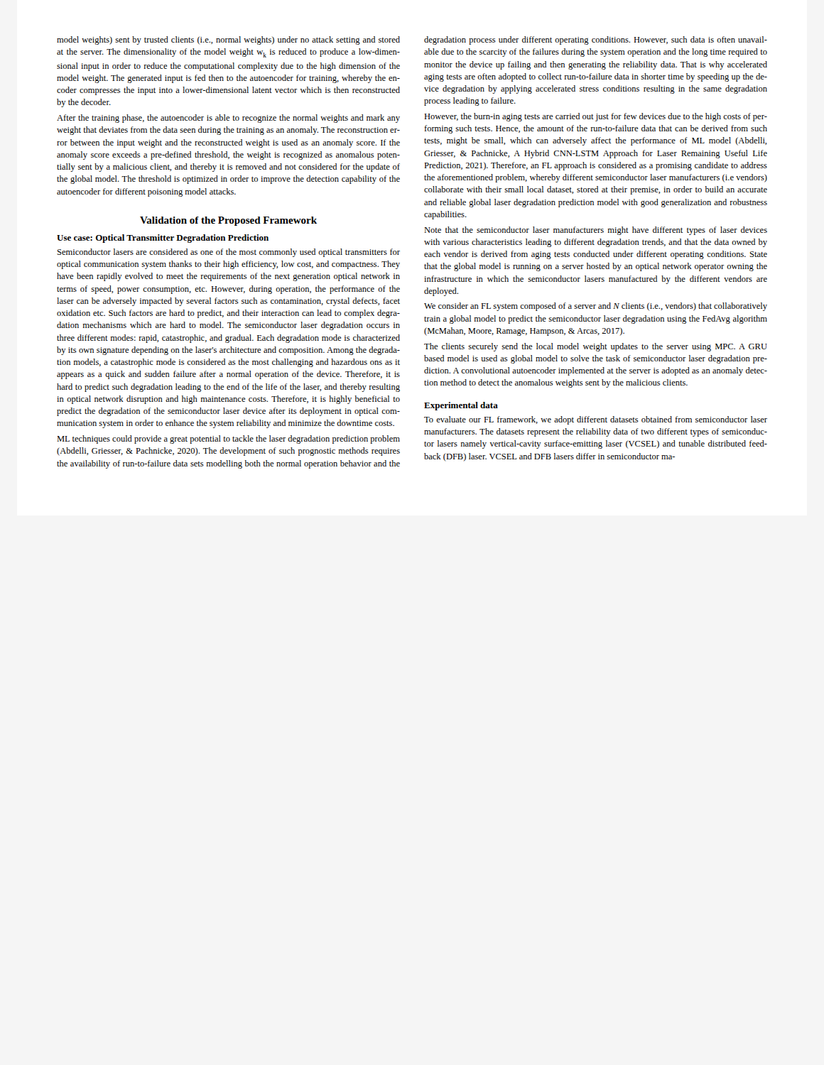model weights) sent by trusted clients (i.e., normal weights) under no attack setting and stored at the server. The dimensionality of the model weight wk is reduced to produce a low-dimensional input in order to reduce the computational complexity due to the high dimension of the model weight. The generated input is fed then to the autoencoder for training, whereby the encoder compresses the input into a lower-dimensional latent vector which is then reconstructed by the decoder.
After the training phase, the autoencoder is able to recognize the normal weights and mark any weight that deviates from the data seen during the training as an anomaly. The reconstruction error between the input weight and the reconstructed weight is used as an anomaly score. If the anomaly score exceeds a pre-defined threshold, the weight is recognized as anomalous potentially sent by a malicious client, and thereby it is removed and not considered for the update of the global model. The threshold is optimized in order to improve the detection capability of the autoencoder for different poisoning model attacks.
Validation of the Proposed Framework
Use case: Optical Transmitter Degradation Prediction
Semiconductor lasers are considered as one of the most commonly used optical transmitters for optical communication system thanks to their high efficiency, low cost, and compactness. They have been rapidly evolved to meet the requirements of the next generation optical network in terms of speed, power consumption, etc. However, during operation, the performance of the laser can be adversely impacted by several factors such as contamination, crystal defects, facet oxidation etc. Such factors are hard to predict, and their interaction can lead to complex degradation mechanisms which are hard to model. The semiconductor laser degradation occurs in three different modes: rapid, catastrophic, and gradual. Each degradation mode is characterized by its own signature depending on the laser's architecture and composition. Among the degradation models, a catastrophic mode is considered as the most challenging and hazardous ons as it appears as a quick and sudden failure after a normal operation of the device. Therefore, it is hard to predict such degradation leading to the end of the life of the laser, and thereby resulting in optical network disruption and high maintenance costs. Therefore, it is highly beneficial to predict the degradation of the semiconductor laser device after its deployment in optical communication system in order to enhance the system reliability and minimize the downtime costs.
ML techniques could provide a great potential to tackle the laser degradation prediction problem (Abdelli, Griesser, & Pachnicke, 2020). The development of such prognostic methods requires the availability of run-to-failure data sets modelling both the normal operation behavior and the degradation process under different operating conditions. However, such data is often unavailable due to the scarcity of the failures during the system operation and the long time required to monitor the device up failing and then generating the reliability data. That is why accelerated aging tests are often adopted to collect run-to-failure data in shorter time by speeding up the device degradation by applying accelerated stress conditions resulting in the same degradation process leading to failure.
However, the burn-in aging tests are carried out just for few devices due to the high costs of performing such tests. Hence, the amount of the run-to-failure data that can be derived from such tests, might be small, which can adversely affect the performance of ML model (Abdelli, Griesser, & Pachnicke, A Hybrid CNN-LSTM Approach for Laser Remaining Useful Life Prediction, 2021). Therefore, an FL approach is considered as a promising candidate to address the aforementioned problem, whereby different semiconductor laser manufacturers (i.e vendors) collaborate with their small local dataset, stored at their premise, in order to build an accurate and reliable global laser degradation prediction model with good generalization and robustness capabilities.
Note that the semiconductor laser manufacturers might have different types of laser devices with various characteristics leading to different degradation trends, and that the data owned by each vendor is derived from aging tests conducted under different operating conditions. State that the global model is running on a server hosted by an optical network operator owning the infrastructure in which the semiconductor lasers manufactured by the different vendors are deployed.
We consider an FL system composed of a server and N clients (i.e., vendors) that collaboratively train a global model to predict the semiconductor laser degradation using the FedAvg algorithm (McMahan, Moore, Ramage, Hampson, & Arcas, 2017).
The clients securely send the local model weight updates to the server using MPC. A GRU based model is used as global model to solve the task of semiconductor laser degradation prediction. A convolutional autoencoder implemented at the server is adopted as an anomaly detection method to detect the anomalous weights sent by the malicious clients.
Experimental data
To evaluate our FL framework, we adopt different datasets obtained from semiconductor laser manufacturers. The datasets represent the reliability data of two different types of semiconductor lasers namely vertical-cavity surface-emitting laser (VCSEL) and tunable distributed feedback (DFB) laser. VCSEL and DFB lasers differ in semiconductor ma-